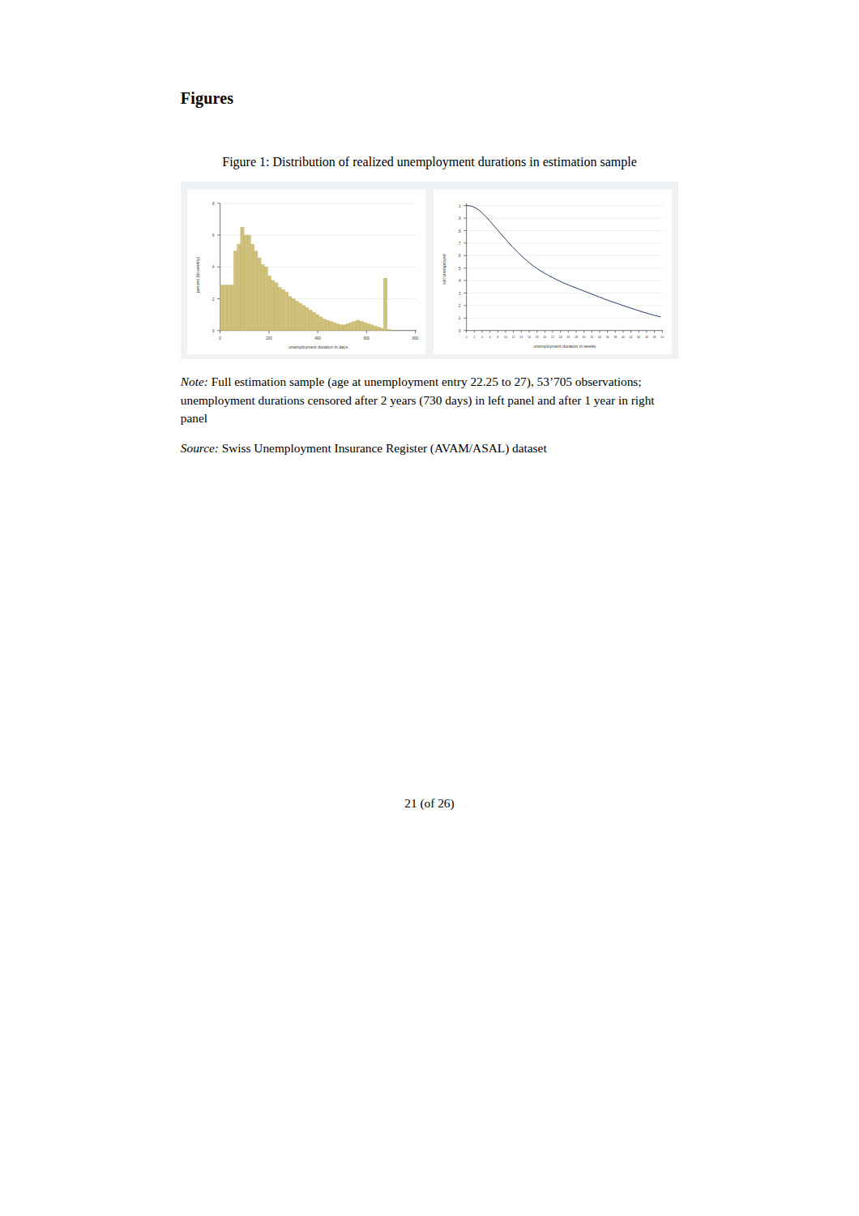Figures
Figure 1: Distribution of realized unemployment durations in estimation sample
0 2 4 6 8 percent (bi-weekly) 0 200 400 600 800 unemployment duration in days
0 .1 .2 .3 .4 .5 .6 .7 .8 .9 1 still unemployed 0 2 4 6 8 10 12 14 16 18 20 22 24 26 28 30 32 34 36 38 40 42 44 46 48 50 unemployment duration in weeks
Note: Full estimation sample (age at unemployment entry 22.25 to 27), 53’705 observations; unemployment durations censored after 2 years (730 days) in left panel and after 1 year in right panel
Source: Swiss Unemployment Insurance Register (AVAM/ASAL) dataset
21 (of 26)